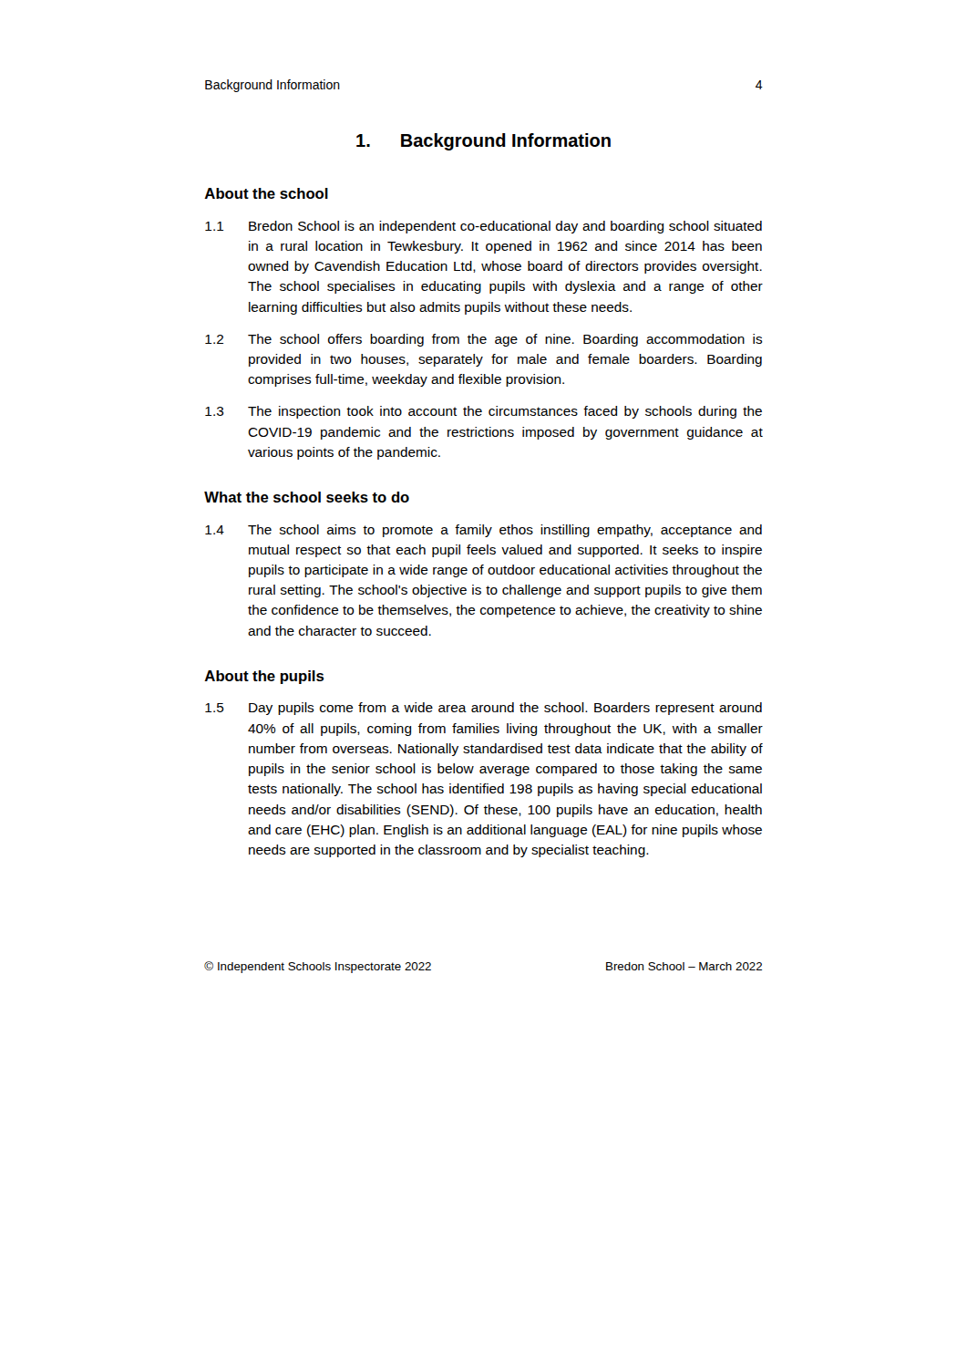Background Information 4
1. Background Information
About the school
1.1
Bredon School is an independent co-educational day and boarding school situated in a rural location in Tewkesbury. It opened in 1962 and since 2014 has been owned by Cavendish Education Ltd, whose board of directors provides oversight. The school specialises in educating pupils with dyslexia and a range of other learning difficulties but also admits pupils without these needs.
1.2
The school offers boarding from the age of nine. Boarding accommodation is provided in two houses, separately for male and female boarders. Boarding comprises full-time, weekday and flexible provision.
1.3
The inspection took into account the circumstances faced by schools during the COVID-19 pandemic and the restrictions imposed by government guidance at various points of the pandemic.
What the school seeks to do
1.4
The school aims to promote a family ethos instilling empathy, acceptance and mutual respect so that each pupil feels valued and supported. It seeks to inspire pupils to participate in a wide range of outdoor educational activities throughout the rural setting. The school's objective is to challenge and support pupils to give them the confidence to be themselves, the competence to achieve, the creativity to shine and the character to succeed.
About the pupils
1.5
Day pupils come from a wide area around the school. Boarders represent around 40% of all pupils, coming from families living throughout the UK, with a smaller number from overseas. Nationally standardised test data indicate that the ability of pupils in the senior school is below average compared to those taking the same tests nationally. The school has identified 198 pupils as having special educational needs and/or disabilities (SEND). Of these, 100 pupils have an education, health and care (EHC) plan. English is an additional language (EAL) for nine pupils whose needs are supported in the classroom and by specialist teaching.
© Independent Schools Inspectorate 2022 Bredon School – March 2022